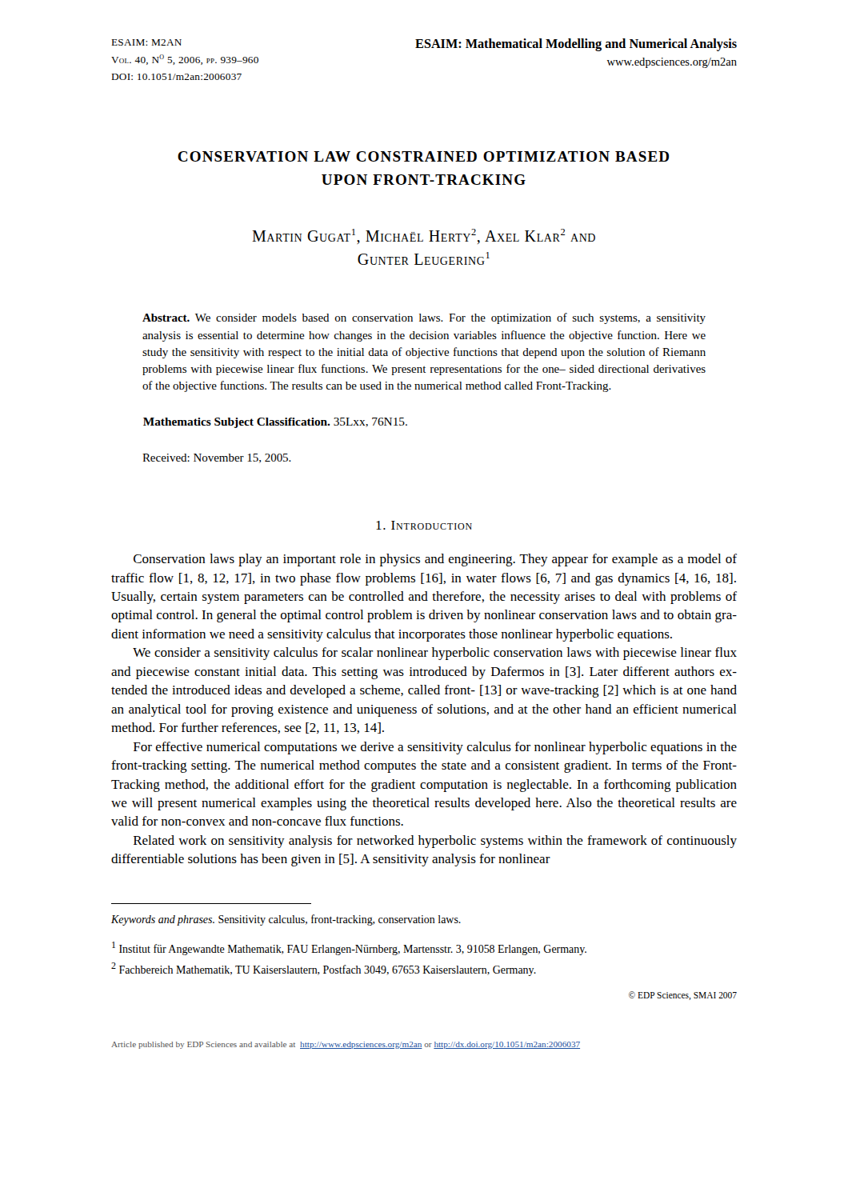ESAIM: M2AN
Vol. 40, No 5, 2006, pp. 939–960
DOI: 10.1051/m2an:2006037
ESAIM: Mathematical Modelling and Numerical Analysis
www.edpsciences.org/m2an
Conservation law constrained optimization based
upon front-tracking
Martin Gugat1, Michaël Herty2, Axel Klar2 and
Gunter Leugering1
Abstract. We consider models based on conservation laws. For the optimization of such systems, a sensitivity analysis is essential to determine how changes in the decision variables influence the objective function. Here we study the sensitivity with respect to the initial data of objective functions that depend upon the solution of Riemann problems with piecewise linear flux functions. We present representations for the one– sided directional derivatives of the objective functions. The results can be used in the numerical method called Front-Tracking.
Mathematics Subject Classification. 35Lxx, 76N15.
Received: November 15, 2005.
1. Introduction
Conservation laws play an important role in physics and engineering. They appear for example as a model of traffic flow [1, 8, 12, 17], in two phase flow problems [16], in water flows [6, 7] and gas dynamics [4, 16, 18]. Usually, certain system parameters can be controlled and therefore, the necessity arises to deal with problems of optimal control. In general the optimal control problem is driven by nonlinear conservation laws and to obtain gradient information we need a sensitivity calculus that incorporates those nonlinear hyperbolic equations.
We consider a sensitivity calculus for scalar nonlinear hyperbolic conservation laws with piecewise linear flux and piecewise constant initial data. This setting was introduced by Dafermos in [3]. Later different authors extended the introduced ideas and developed a scheme, called front- [13] or wave-tracking [2] which is at one hand an analytical tool for proving existence and uniqueness of solutions, and at the other hand an efficient numerical method. For further references, see [2, 11, 13, 14].
For effective numerical computations we derive a sensitivity calculus for nonlinear hyperbolic equations in the front-tracking setting. The numerical method computes the state and a consistent gradient. In terms of the Front-Tracking method, the additional effort for the gradient computation is neglectable. In a forthcoming publication we will present numerical examples using the theoretical results developed here. Also the theoretical results are valid for non-convex and non-concave flux functions.
Related work on sensitivity analysis for networked hyperbolic systems within the framework of continuously differentiable solutions has been given in [5]. A sensitivity analysis for nonlinear
Keywords and phrases. Sensitivity calculus, front-tracking, conservation laws.
1 Institut für Angewandte Mathematik, FAU Erlangen-Nürnberg, Martensstr. 3, 91058 Erlangen, Germany.
2 Fachbereich Mathematik, TU Kaiserslautern, Postfach 3049, 67653 Kaiserslautern, Germany.
© EDP Sciences, SMAI 2007
Article published by EDP Sciences and available at http://www.edpsciences.org/m2an or http://dx.doi.org/10.1051/m2an:2006037